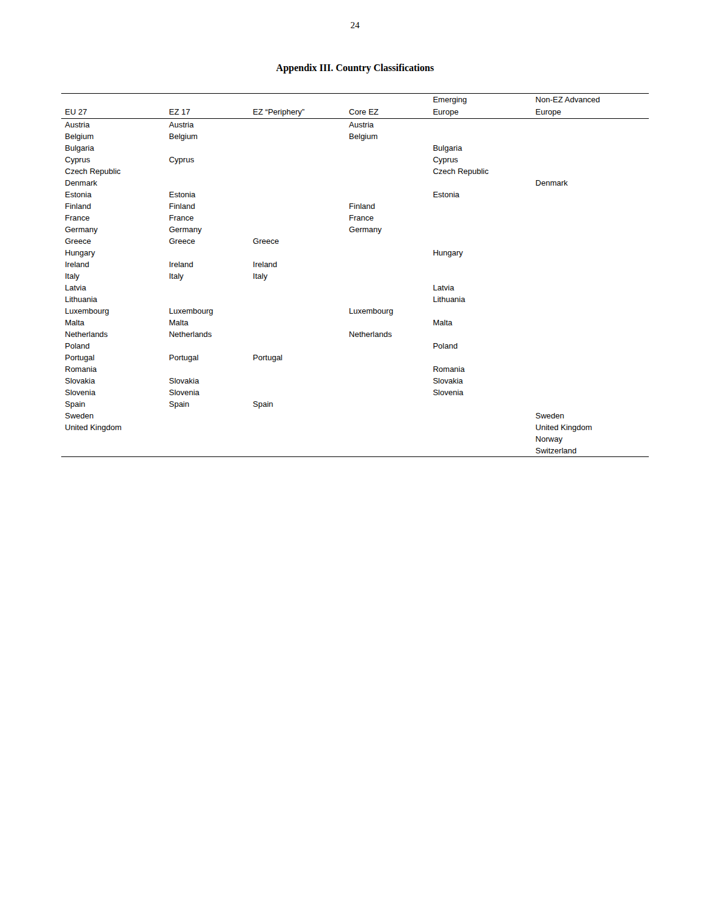24
Appendix III. Country Classifications
| | | | | Emerging | Non-EZ Advanced |
| --- | --- | --- | --- | --- | --- |
| EU 27 | EZ 17 | EZ “Periphery” | Core EZ | Europe | Europe |
| Austria | Austria | | Austria | | |
| Belgium | Belgium | | Belgium | | |
| Bulgaria | | | | Bulgaria | |
| Cyprus | Cyprus | | | Cyprus | |
| Czech Republic | | | | Czech Republic | |
| Denmark | | | | | Denmark |
| Estonia | Estonia | | | Estonia | |
| Finland | Finland | | Finland | | |
| France | France | | France | | |
| Germany | Germany | | Germany | | |
| Greece | Greece | Greece | | | |
| Hungary | | | | Hungary | |
| Ireland | Ireland | Ireland | | | |
| Italy | Italy | Italy | | | |
| Latvia | | | | Latvia | |
| Lithuania | | | | Lithuania | |
| Luxembourg | Luxembourg | | Luxembourg | | |
| Malta | Malta | | | Malta | |
| Netherlands | Netherlands | | Netherlands | | |
| Poland | | | | Poland | |
| Portugal | Portugal | Portugal | | | |
| Romania | | | | Romania | |
| Slovakia | Slovakia | | | Slovakia | |
| Slovenia | Slovenia | | | Slovenia | |
| Spain | Spain | Spain | | | |
| Sweden | | | | | Sweden |
| United Kingdom | | | | | United Kingdom |
| | | | | | Norway |
| | | | | | Switzerland |